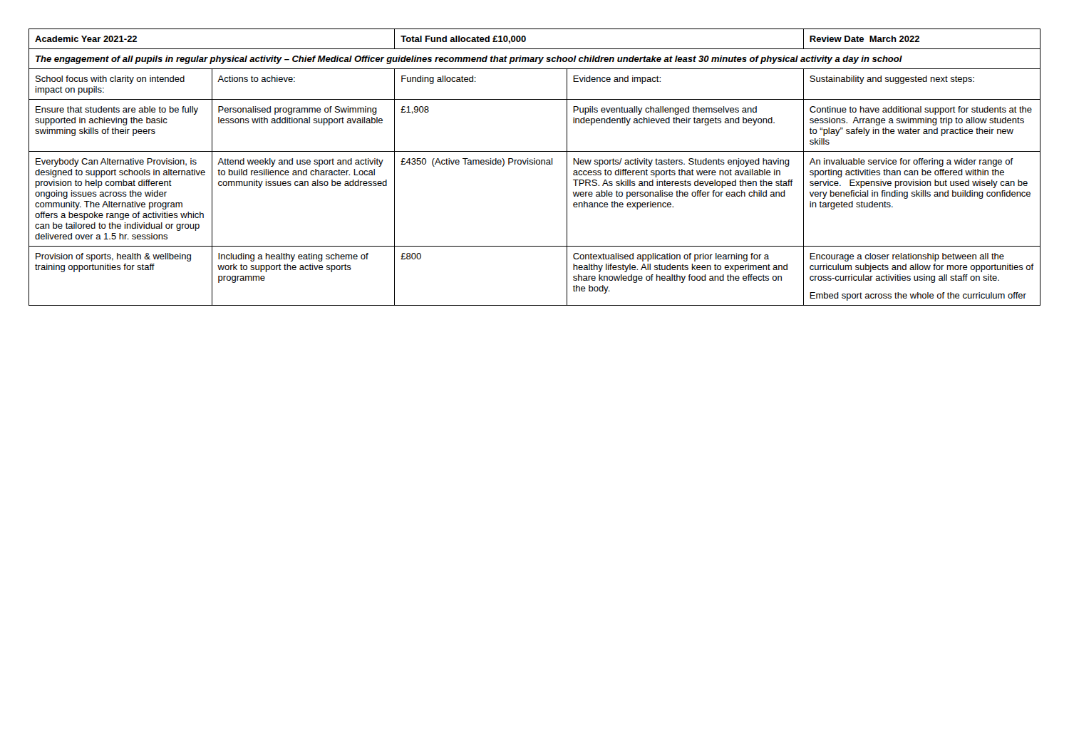| Academic Year 2021-22 | Total Fund allocated £10,000 | Review Date March 2022 |
| The engagement of all pupils in regular physical activity – Chief Medical Officer guidelines recommend that primary school children undertake at least 30 minutes of physical activity a day in school |
| School focus with clarity on intended impact on pupils: | Actions to achieve: | Funding allocated: | Evidence and impact: | Sustainability and suggested next steps: |
| Ensure that students are able to be fully supported in achieving the basic swimming skills of their peers | Personalised programme of Swimming lessons with additional support available | £1,908 | Pupils eventually challenged themselves and independently achieved their targets and beyond. | Continue to have additional support for students at the sessions. Arrange a swimming trip to allow students to “play” safely in the water and practice their new skills |
| Everybody Can Alternative Provision, is designed to support schools in alternative provision to help combat different ongoing issues across the wider community. The Alternative program offers a bespoke range of activities which can be tailored to the individual or group delivered over a 1.5 hr. sessions | Attend weekly and use sport and activity to build resilience and character. Local community issues can also be addressed | £4350 (Active Tameside) Provisional | New sports/ activity tasters. Students enjoyed having access to different sports that were not available in TPRS. As skills and interests developed then the staff were able to personalise the offer for each child and enhance the experience. | An invaluable service for offering a wider range of sporting activities than can be offered within the service. Expensive provision but used wisely can be very beneficial in finding skills and building confidence in targeted students. |
| Provision of sports, health & wellbeing training opportunities for staff | Including a healthy eating scheme of work to support the active sports programme | £800 | Contextualised application of prior learning for a healthy lifestyle. All students keen to experiment and share knowledge of healthy food and the effects on the body. | Encourage a closer relationship between all the curriculum subjects and allow for more opportunities of cross-curricular activities using all staff on site. Embed sport across the whole of the curriculum offer |